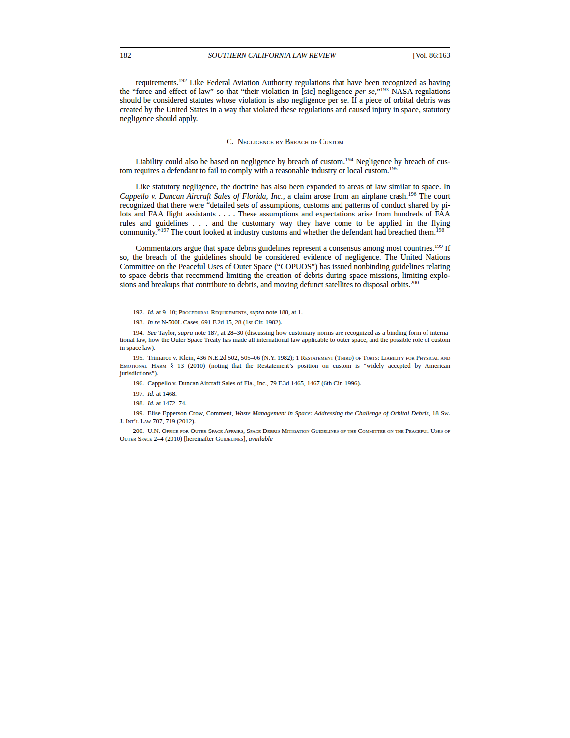182 SOUTHERN CALIFORNIA LAW REVIEW [Vol. 86:163
requirements.192 Like Federal Aviation Authority regulations that have been recognized as having the “force and effect of law” so that “their violation in [sic] negligence per se,”193 NASA regulations should be considered statutes whose violation is also negligence per se. If a piece of orbital debris was created by the United States in a way that violated these regulations and caused injury in space, statutory negligence should apply.
C. Negligence by Breach of Custom
Liability could also be based on negligence by breach of custom.194 Negligence by breach of custom requires a defendant to fail to comply with a reasonable industry or local custom.195
Like statutory negligence, the doctrine has also been expanded to areas of law similar to space. In Cappello v. Duncan Aircraft Sales of Florida, Inc., a claim arose from an airplane crash.196 The court recognized that there were “detailed sets of assumptions, customs and patterns of conduct shared by pilots and FAA flight assistants . . . . These assumptions and expectations arise from hundreds of FAA rules and guidelines . . . and the customary way they have come to be applied in the flying community.”197 The court looked at industry customs and whether the defendant had breached them.198
Commentators argue that space debris guidelines represent a consensus among most countries.199 If so, the breach of the guidelines should be considered evidence of negligence. The United Nations Committee on the Peaceful Uses of Outer Space (“COPUOS”) has issued nonbinding guidelines relating to space debris that recommend limiting the creation of debris during space missions, limiting explosions and breakups that contribute to debris, and moving defunct satellites to disposal orbits.200
192. Id. at 9–10; Procedural Requirements, supra note 188, at 1.
193. In re N-500L Cases, 691 F.2d 15, 28 (1st Cir. 1982).
194. See Taylor, supra note 187, at 28–30 (discussing how customary norms are recognized as a binding form of international law, how the Outer Space Treaty has made all international law applicable to outer space, and the possible role of custom in space law).
195. Trimarco v. Klein, 436 N.E.2d 502, 505–06 (N.Y. 1982); 1 Restatement (Third) of Torts: Liability for Physical and Emotional Harm § 13 (2010) (noting that the Restatement’s position on custom is “widely accepted by American jurisdictions”).
196. Cappello v. Duncan Aircraft Sales of Fla., Inc., 79 F.3d 1465, 1467 (6th Cir. 1996).
197. Id. at 1468.
198. Id. at 1472–74.
199. Elise Epperson Crow, Comment, Waste Management in Space: Addressing the Challenge of Orbital Debris, 18 Sw. J. Int’l Law 707, 719 (2012).
200. U.N. Office for Outer Space Affairs, Space Debris Mitigation Guidelines of the Committee on the Peaceful Uses of Outer Space 2–4 (2010) [hereinafter Guidelines], available